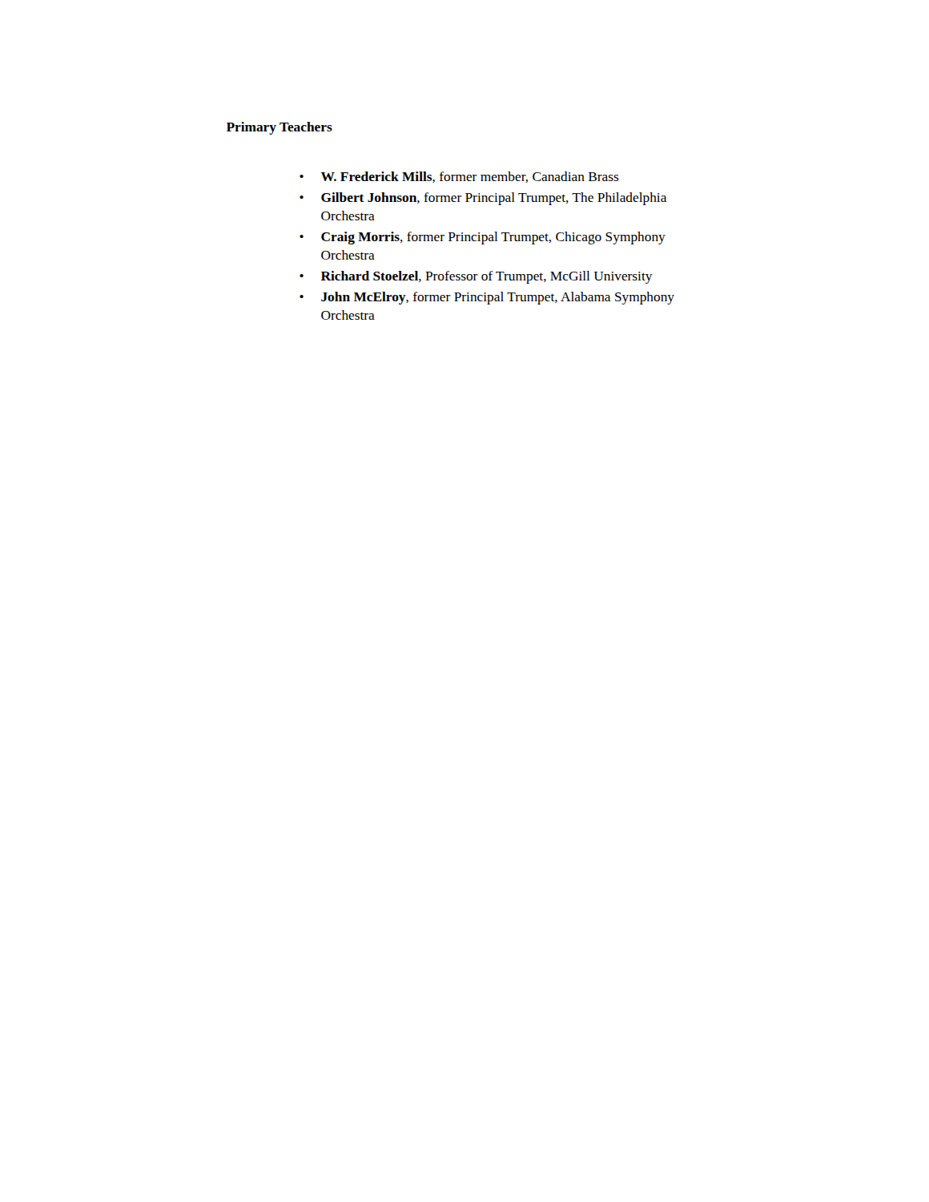Primary Teachers
W. Frederick Mills, former member, Canadian Brass
Gilbert Johnson, former Principal Trumpet, The Philadelphia Orchestra
Craig Morris, former Principal Trumpet, Chicago Symphony Orchestra
Richard Stoelzel, Professor of Trumpet, McGill University
John McElroy, former Principal Trumpet, Alabama Symphony Orchestra